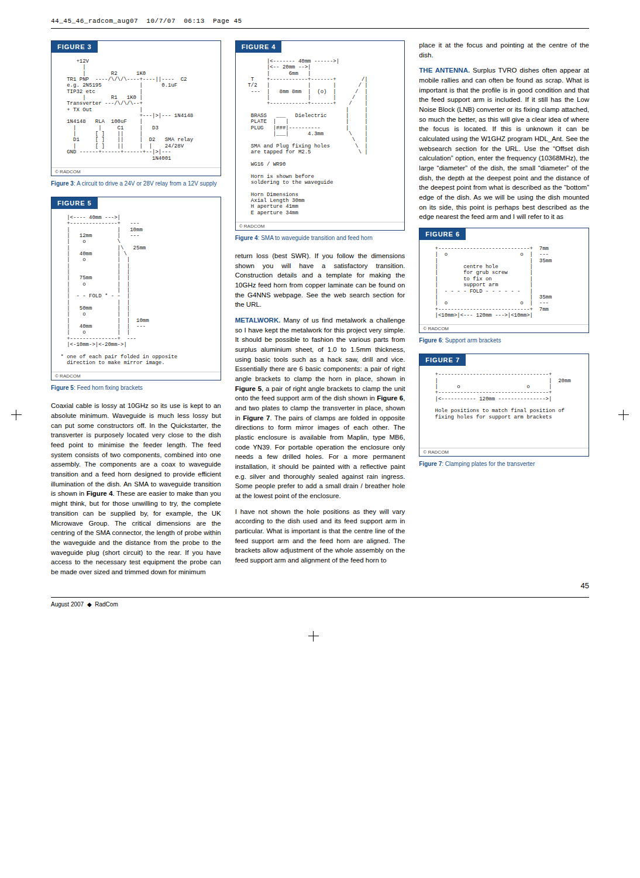44_45_46_radcom_aug07 10/7/07 06:13 Page 45
FIGURE 3
+12V | | R2 1K0 TR1 PNP ----/\/\/\----+----||---- C2 e.g. 2N5195 | 0.1uF TIP32 etc | | R1 1K0 | Transverter ---/\/\/\--+ + TX Out | +---|>|--- 1N4148 1N4148 RLA 100uF | | | C1 | D3 | [ ] || | D1 [ ] || | D2 SMA relay | [ ] || | | 24/28V GND ------+------+------+--|>|--- 1N4001
© RADCOM
Figure 3: A circuit to drive a 24V or 28V relay from a 12V supply
FIGURE 5
|<---- 40mm --->| +---------------+ --- | | 10mm | 12mm | --- | o \ | |\ 25mm | 40mm | \ | o | | | | | | | | | 75mm | | | o | | | | | | - - FOLD * - - | | | | | 50mm | | | o | | | | | 10mm | 40mm | | --- | o | | +---------------+ --- |<-10mm->|<-20mm->| * one of each pair folded in opposite direction to make mirror image.
© RADCOM
Figure 5: Feed horn fixing brackets
Coaxial cable is lossy at 10GHz so its use is kept to an absolute minimum. Waveguide is much less lossy but can put some constructors off. In the Quickstarter, the transverter is purposely located very close to the dish feed point to minimise the feeder length. The feed system consists of two components, combined into one assembly. The components are a coax to waveguide transition and a feed horn designed to provide efficient illumination of the dish. An SMA to waveguide transition is shown in Figure 4. These are easier to make than you might think, but for those unwilling to try, the complete transition can be supplied by, for example, the UK Microwave Group. The critical dimensions are the centring of the SMA connector, the length of probe within the waveguide and the distance from the probe to the waveguide plug (short circuit) to the rear. If you have access to the necessary test equipment the probe can be made over sized and trimmed down for minimum
FIGURE 4
|<------- 40mm ------>| |<-- 20mm -->| | 6mm | T +------------+-------+ /| T/2 | | | / | --- | 8mm 8mm | (o) | / | | | | / | +------------+-------+ / | | | BRASS ___ Dielectric | | PLATE | | | | PLUG |###|---------- | | |___| 4.3mm \ | \ | SMA and Plug fixing holes \ | are tapped for M2.5 \ | WG16 / WR90 Horn is shown before soldering to the waveguide Horn Dimensions Axial Length 30mm H aperture 41mm E aperture 34mm
© RADCOM
Figure 4: SMA to waveguide transition and feed horn
return loss (best SWR). If you follow the dimensions shown you will have a satisfactory transition. Construction details and a template for making the 10GHz feed horn from copper laminate can be found on the G4NNS webpage. See the web search section for the URL.
METALWORK. Many of us find metalwork a challenge so I have kept the metalwork for this project very simple. It should be possible to fashion the various parts from surplus aluminium sheet, of 1.0 to 1.5mm thickness, using basic tools such as a hack saw, drill and vice. Essentially there are 6 basic components: a pair of right angle brackets to clamp the horn in place, shown in Figure 5, a pair of right angle brackets to clamp the unit onto the feed support arm of the dish shown in Figure 6, and two plates to clamp the transverter in place, shown in Figure 7. The pairs of clamps are folded in opposite directions to form mirror images of each other. The plastic enclosure is available from Maplin, type MB6, code YN39. For portable operation the enclosure only needs a few drilled holes. For a more permanent installation, it should be painted with a reflective paint e.g. silver and thoroughly sealed against rain ingress. Some people prefer to add a small drain / breather hole at the lowest point of the enclosure.
I have not shown the hole positions as they will vary according to the dish used and its feed support arm in particular. What is important is that the centre line of the feed support arm and the feed horn are aligned. The brackets allow adjustment of the whole assembly on the feed support arm and alignment of the feed horn to
place it at the focus and pointing at the centre of the dish.
THE ANTENNA. Surplus TVRO dishes often appear at mobile rallies and can often be found as scrap. What is important is that the profile is in good condition and that the feed support arm is included. If it still has the Low Noise Block (LNB) converter or its fixing clamp attached, so much the better, as this will give a clear idea of where the focus is located. If this is unknown it can be calculated using the W1GHZ program HDL_Ant. See the websearch section for the URL. Use the “Offset dish calculation” option, enter the frequency (10368MHz), the large “diameter” of the dish, the small “diameter” of the dish, the depth at the deepest point and the distance of the deepest point from what is described as the “bottom” edge of the dish. As we will be using the dish mounted on its side, this point is perhaps best described as the edge nearest the feed arm and I will refer to it as
FIGURE 6
+-----------------------------+ 7mm | o o | --- | | 35mm | centre hole | | for grub screw | | to fix on | | support arm | | - - - - FOLD - - - - - - | | | 35mm | o o | --- +-----------------------------+ 7mm |<10mm>|<--- 120mm --->|<10mm>|
© RADCOM
Figure 6: Support arm brackets
FIGURE 7
+-----------------------------------+ | | 20mm | o o | +-----------------------------------+ |<----------- 120mm --------------->| Hole positions to match final position of fixing holes for support arm brackets
© RADCOM
Figure 7: Clamping plates for the transverter
August 2007 ◆ RadCom
45